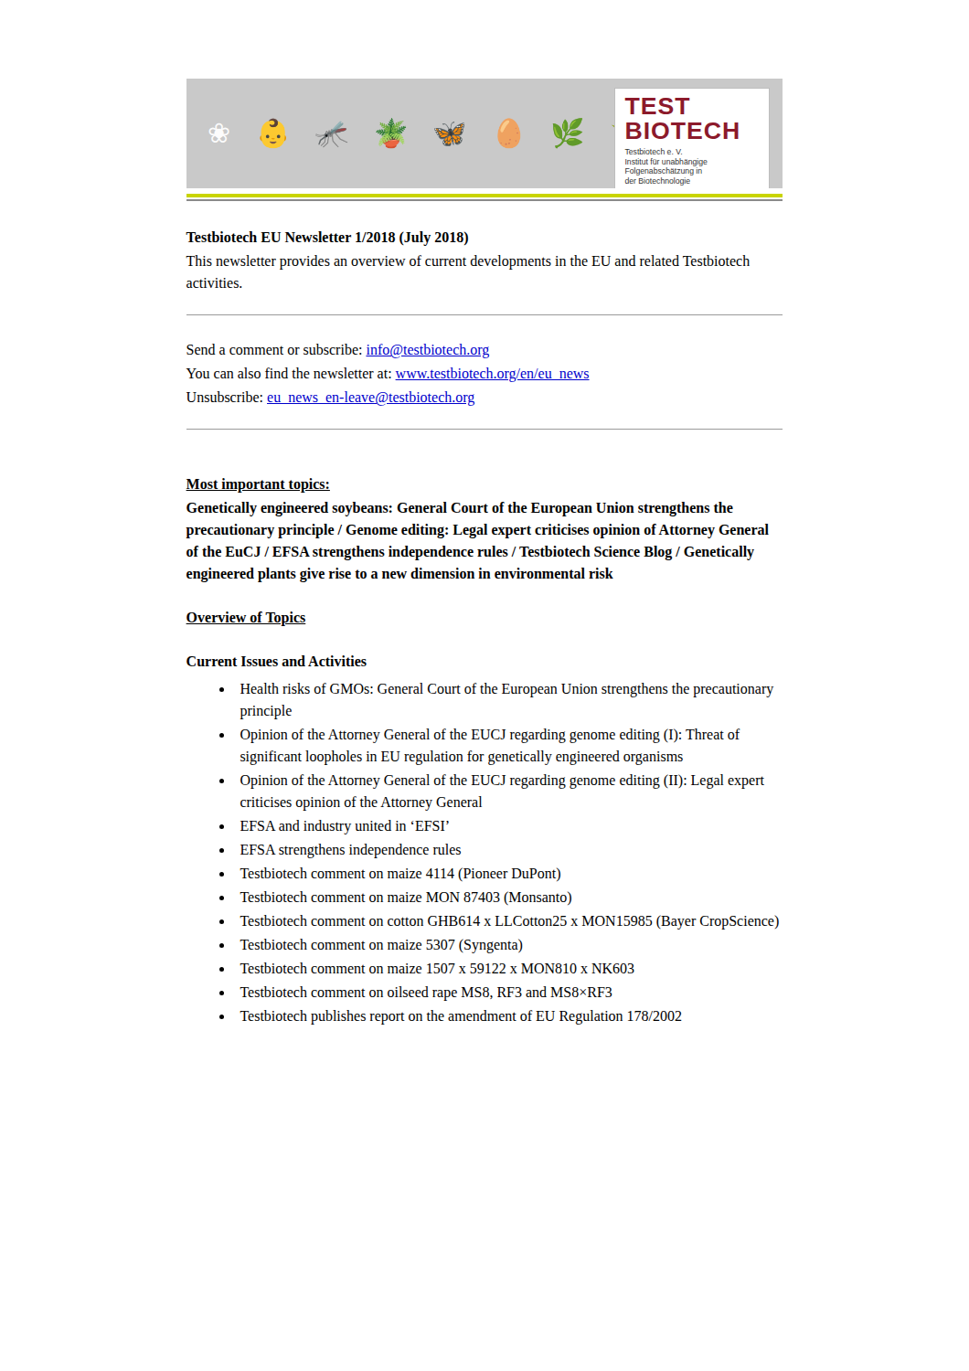❀ 👶 🦟 🪴 🦋 🥚 🌿 🌾 🌾 🐑
TEST
BIOTECH
Testbiotech e. V.
Institut für unabhängige
Folgenabschätzung in
der Biotechnologie
Testbiotech EU Newsletter 1/2018 (July 2018)
This newsletter provides an overview of current developments in the EU and related Testbiotech activities.
Send a comment or subscribe: info@testbiotech.org
You can also find the newsletter at: www.testbiotech.org/en/eu_news
Unsubscribe: eu_news_en-leave@testbiotech.org
Most important topics:
Genetically engineered soybeans: General Court of the European Union strengthens the precautionary principle / Genome editing: Legal expert criticises opinion of Attorney General of the EuCJ / EFSA strengthens independence rules / Testbiotech Science Blog / Genetically engineered plants give rise to a new dimension in environmental risk
Overview of Topics
Current Issues and Activities
Health risks of GMOs: General Court of the European Union strengthens the precautionary principle
Opinion of the Attorney General of the EUCJ regarding genome editing (I): Threat of significant loopholes in EU regulation for genetically engineered organisms
Opinion of the Attorney General of the EUCJ regarding genome editing (II): Legal expert criticises opinion of the Attorney General
EFSA and industry united in ‘EFSI’
EFSA strengthens independence rules
Testbiotech comment on maize 4114 (Pioneer DuPont)
Testbiotech comment on maize MON 87403 (Monsanto)
Testbiotech comment on cotton GHB614 x LLCotton25 x MON15985 (Bayer CropScience)
Testbiotech comment on maize 5307 (Syngenta)
Testbiotech comment on maize 1507 x 59122 x MON810 x NK603
Testbiotech comment on oilseed rape MS8, RF3 and MS8×RF3
Testbiotech publishes report on the amendment of EU Regulation 178/2002